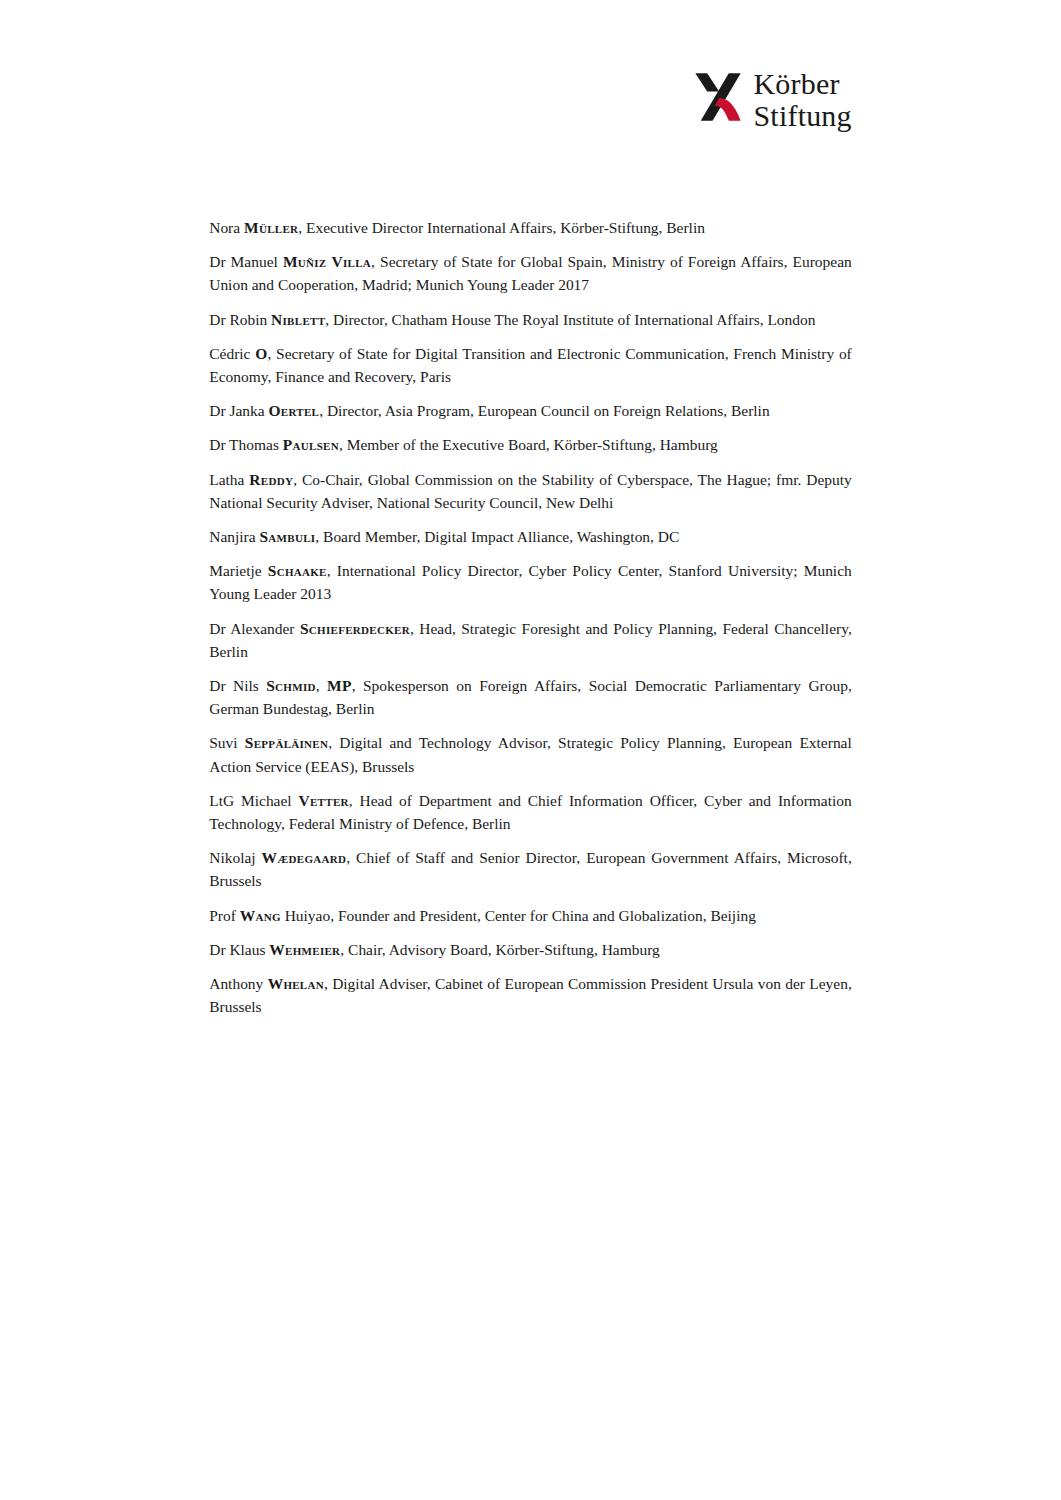Körber Stiftung
Nora Müller, Executive Director International Affairs, Körber-Stiftung, Berlin
Dr Manuel Muñiz Villa, Secretary of State for Global Spain, Ministry of Foreign Affairs, European Union and Cooperation, Madrid; Munich Young Leader 2017
Dr Robin Niblett, Director, Chatham House The Royal Institute of International Affairs, London
Cédric O, Secretary of State for Digital Transition and Electronic Communication, French Ministry of Economy, Finance and Recovery, Paris
Dr Janka Oertel, Director, Asia Program, European Council on Foreign Relations, Berlin
Dr Thomas Paulsen, Member of the Executive Board, Körber-Stiftung, Hamburg
Latha Reddy, Co-Chair, Global Commission on the Stability of Cyberspace, The Hague; fmr. Deputy National Security Adviser, National Security Council, New Delhi
Nanjira Sambuli, Board Member, Digital Impact Alliance, Washington, DC
Marietje Schaake, International Policy Director, Cyber Policy Center, Stanford University; Munich Young Leader 2013
Dr Alexander Schieferdecker, Head, Strategic Foresight and Policy Planning, Federal Chancellery, Berlin
Dr Nils Schmid, MP, Spokesperson on Foreign Affairs, Social Democratic Parliamentary Group, German Bundestag, Berlin
Suvi Seppäläinen, Digital and Technology Advisor, Strategic Policy Planning, European External Action Service (EEAS), Brussels
LtG Michael Vetter, Head of Department and Chief Information Officer, Cyber and Information Technology, Federal Ministry of Defence, Berlin
Nikolaj Wædegaard, Chief of Staff and Senior Director, European Government Affairs, Microsoft, Brussels
Prof Wang Huiyao, Founder and President, Center for China and Globalization, Beijing
Dr Klaus Wehmeier, Chair, Advisory Board, Körber-Stiftung, Hamburg
Anthony Whelan, Digital Adviser, Cabinet of European Commission President Ursula von der Leyen, Brussels